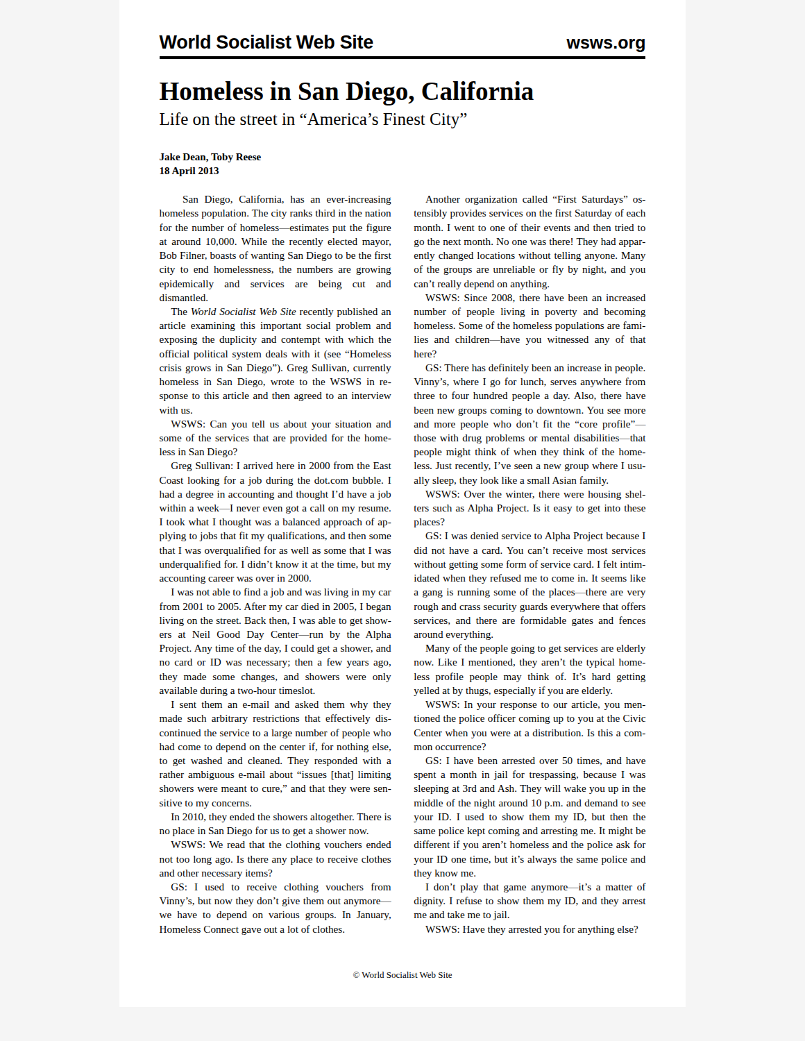World Socialist Web Site
wsws.org
Homeless in San Diego, California
Life on the street in “America’s Finest City”
Jake Dean, Toby Reese 18 April 2013
San Diego, California, has an ever-increasing homeless population. The city ranks third in the nation for the number of homeless—estimates put the figure at around 10,000. While the recently elected mayor, Bob Filner, boasts of wanting San Diego to be the first city to end homelessness, the numbers are growing epidemically and services are being cut and dismantled.
The World Socialist Web Site recently published an article examining this important social problem and exposing the duplicity and contempt with which the official political system deals with it (see “Homeless crisis grows in San Diego”). Greg Sullivan, currently homeless in San Diego, wrote to the WSWS in response to this article and then agreed to an interview with us.
WSWS: Can you tell us about your situation and some of the services that are provided for the homeless in San Diego?
Greg Sullivan: I arrived here in 2000 from the East Coast looking for a job during the dot.com bubble. I had a degree in accounting and thought I’d have a job within a week—I never even got a call on my resume. I took what I thought was a balanced approach of applying to jobs that fit my qualifications, and then some that I was overqualified for as well as some that I was underqualified for. I didn’t know it at the time, but my accounting career was over in 2000.
I was not able to find a job and was living in my car from 2001 to 2005. After my car died in 2005, I began living on the street. Back then, I was able to get showers at Neil Good Day Center—run by the Alpha Project. Any time of the day, I could get a shower, and no card or ID was necessary; then a few years ago, they made some changes, and showers were only available during a two-hour timeslot.
I sent them an e-mail and asked them why they made such arbitrary restrictions that effectively discontinued the service to a large number of people who had come to depend on the center if, for nothing else, to get washed and cleaned. They responded with a rather ambiguous e-mail about “issues [that] limiting showers were meant to cure,” and that they were sensitive to my concerns.
In 2010, they ended the showers altogether. There is no place in San Diego for us to get a shower now.
WSWS: We read that the clothing vouchers ended not too long ago. Is there any place to receive clothes and other necessary items?
GS: I used to receive clothing vouchers from Vinny’s, but now they don’t give them out anymore—we have to depend on various groups. In January, Homeless Connect gave out a lot of clothes.
Another organization called “First Saturdays” ostensibly provides services on the first Saturday of each month. I went to one of their events and then tried to go the next month. No one was there! They had apparently changed locations without telling anyone. Many of the groups are unreliable or fly by night, and you can’t really depend on anything.
WSWS: Since 2008, there have been an increased number of people living in poverty and becoming homeless. Some of the homeless populations are families and children—have you witnessed any of that here?
GS: There has definitely been an increase in people. Vinny’s, where I go for lunch, serves anywhere from three to four hundred people a day. Also, there have been new groups coming to downtown. You see more and more people who don’t fit the “core profile”—those with drug problems or mental disabilities—that people might think of when they think of the homeless. Just recently, I’ve seen a new group where I usually sleep, they look like a small Asian family.
WSWS: Over the winter, there were housing shelters such as Alpha Project. Is it easy to get into these places?
GS: I was denied service to Alpha Project because I did not have a card. You can’t receive most services without getting some form of service card. I felt intimidated when they refused me to come in. It seems like a gang is running some of the places—there are very rough and crass security guards everywhere that offers services, and there are formidable gates and fences around everything.
Many of the people going to get services are elderly now. Like I mentioned, they aren’t the typical homeless profile people may think of. It’s hard getting yelled at by thugs, especially if you are elderly.
WSWS: In your response to our article, you mentioned the police officer coming up to you at the Civic Center when you were at a distribution. Is this a common occurrence?
GS: I have been arrested over 50 times, and have spent a month in jail for trespassing, because I was sleeping at 3rd and Ash. They will wake you up in the middle of the night around 10 p.m. and demand to see your ID. I used to show them my ID, but then the same police kept coming and arresting me. It might be different if you aren’t homeless and the police ask for your ID one time, but it’s always the same police and they know me.
I don’t play that game anymore—it’s a matter of dignity. I refuse to show them my ID, and they arrest me and take me to jail.
WSWS: Have they arrested you for anything else?
© World Socialist Web Site